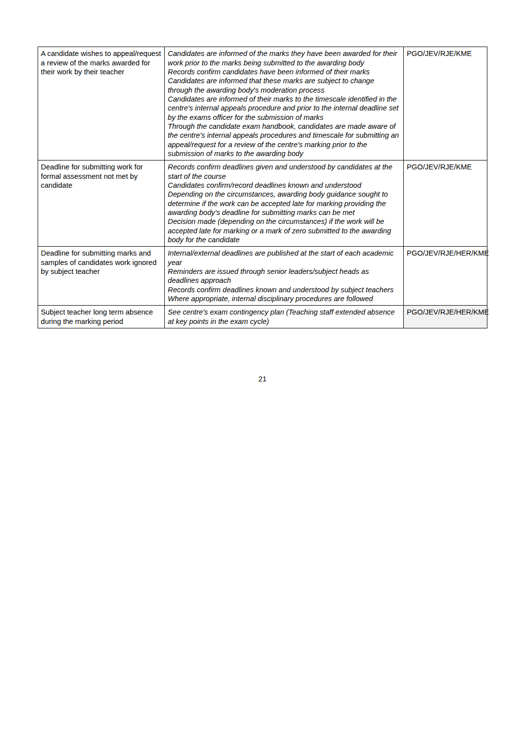| A candidate wishes to appeal/request a review of the marks awarded for their work by their teacher | Candidates are informed of the marks they have been awarded for their work prior to the marks being submitted to the awarding body Records confirm candidates have been informed of their marks Candidates are informed that these marks are subject to change through the awarding body's moderation process Candidates are informed of their marks to the timescale identified in the centre's internal appeals procedure and prior to the internal deadline set by the exams officer for the submission of marks Through the candidate exam handbook, candidates are made aware of the centre's internal appeals procedures and timescale for submitting an appeal/request for a review of the centre's marking prior to the submission of marks to the awarding body | PGO/JEV/RJE/KME |
| Deadline for submitting work for formal assessment not met by candidate | Records confirm deadlines given and understood by candidates at the start of the course Candidates confirm/record deadlines known and understood Depending on the circumstances, awarding body guidance sought to determine if the work can be accepted late for marking providing the awarding body's deadline for submitting marks can be met Decision made (depending on the circumstances) if the work will be accepted late for marking or a mark of zero submitted to the awarding body for the candidate | PGO/JEV/RJE/KME |
| Deadline for submitting marks and samples of candidates work ignored by subject teacher | Internal/external deadlines are published at the start of each academic year Reminders are issued through senior leaders/subject heads as deadlines approach Records confirm deadlines known and understood by subject teachers Where appropriate, internal disciplinary procedures are followed | PGO/JEV/RJE/HER/KME |
| Subject teacher long term absence during the marking period | See centre's exam contingency plan (Teaching staff extended absence at key points in the exam cycle) | PGO/JEV/RJE/HER/KME |
21